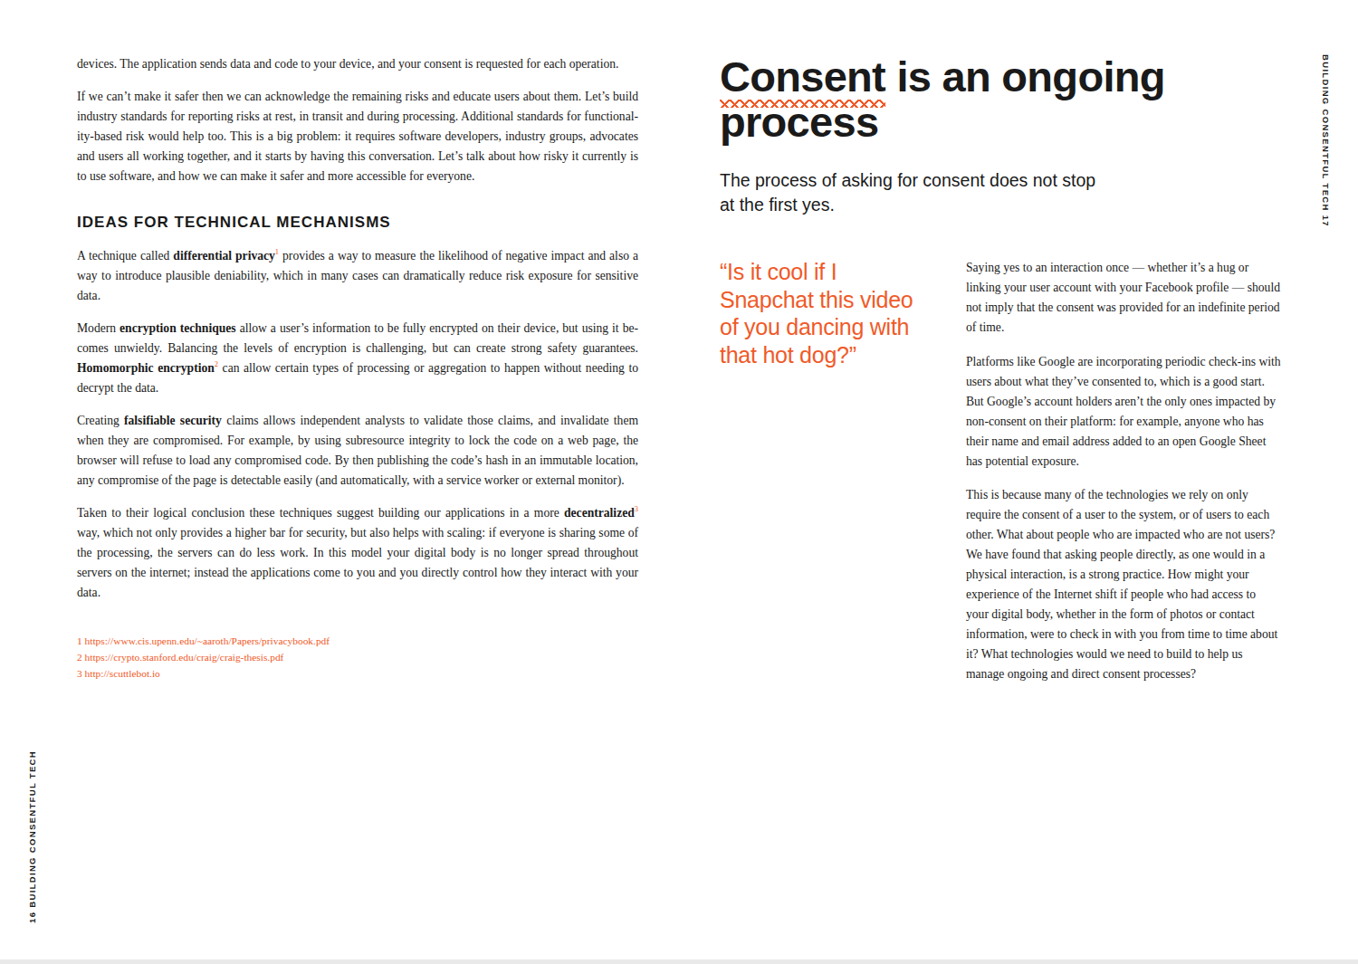16 BUILDING CONSENTFUL TECH
BUILDING CONSENTFUL TECH 17
devices. The application sends data and code to your device, and your consent is requested for each operation.
If we can’t make it safer then we can acknowledge the remaining risks and educate users about them. Let’s build industry standards for reporting risks at rest, in transit and during processing. Additional standards for functionality-based risk would help too. This is a big problem: it requires software developers, industry groups, advocates and users all working together, and it starts by having this conversation. Let’s talk about how risky it currently is to use software, and how we can make it safer and more accessible for everyone.
Ideas for technical mechanisms
A technique called differential privacy1 provides a way to measure the likelihood of negative impact and also a way to introduce plausible deniability, which in many cases can dramatically reduce risk exposure for sensitive data.
Modern encryption techniques allow a user’s information to be fully encrypted on their device, but using it becomes unwieldy. Balancing the levels of encryption is challenging, but can create strong safety guarantees. Homomorphic encryption2 can allow certain types of processing or aggregation to happen without needing to decrypt the data.
Creating falsifiable security claims allows independent analysts to validate those claims, and invalidate them when they are compromised. For example, by using subresource integrity to lock the code on a web page, the browser will refuse to load any compromised code. By then publishing the code’s hash in an immutable location, any compromise of the page is detectable easily (and automatically, with a service worker or external monitor).
Taken to their logical conclusion these techniques suggest building our applications in a more decentralized3 way, which not only provides a higher bar for security, but also helps with scaling: if everyone is sharing some of the processing, the servers can do less work. In this model your digital body is no longer spread throughout servers on the internet; instead the applications come to you and you directly control how they interact with your data.
1 https://www.cis.upenn.edu/~aaroth/Papers/privacybook.pdf
2 https://crypto.stanford.edu/craig/craig-thesis.pdf
3 http://scuttlebot.io
Consent is an ongoing process
The process of asking for consent does not stop at the first yes.
“Is it cool if I Snapchat this video of you dancing with that hot dog?”
Saying yes to an interaction once — whether it’s a hug or linking your user account with your Facebook profile — should not imply that the consent was provided for an indefinite period of time.
Platforms like Google are incorporating periodic check-ins with users about what they’ve consented to, which is a good start. But Google’s account holders aren’t the only ones impacted by non-consent on their platform: for example, anyone who has their name and email address added to an open Google Sheet has potential exposure.
This is because many of the technologies we rely on only require the consent of a user to the system, or of users to each other. What about people who are impacted who are not users? We have found that asking people directly, as one would in a physical interaction, is a strong practice. How might your experience of the Internet shift if people who had access to your digital body, whether in the form of photos or contact information, were to check in with you from time to time about it? What technologies would we need to build to help us manage ongoing and direct consent processes?